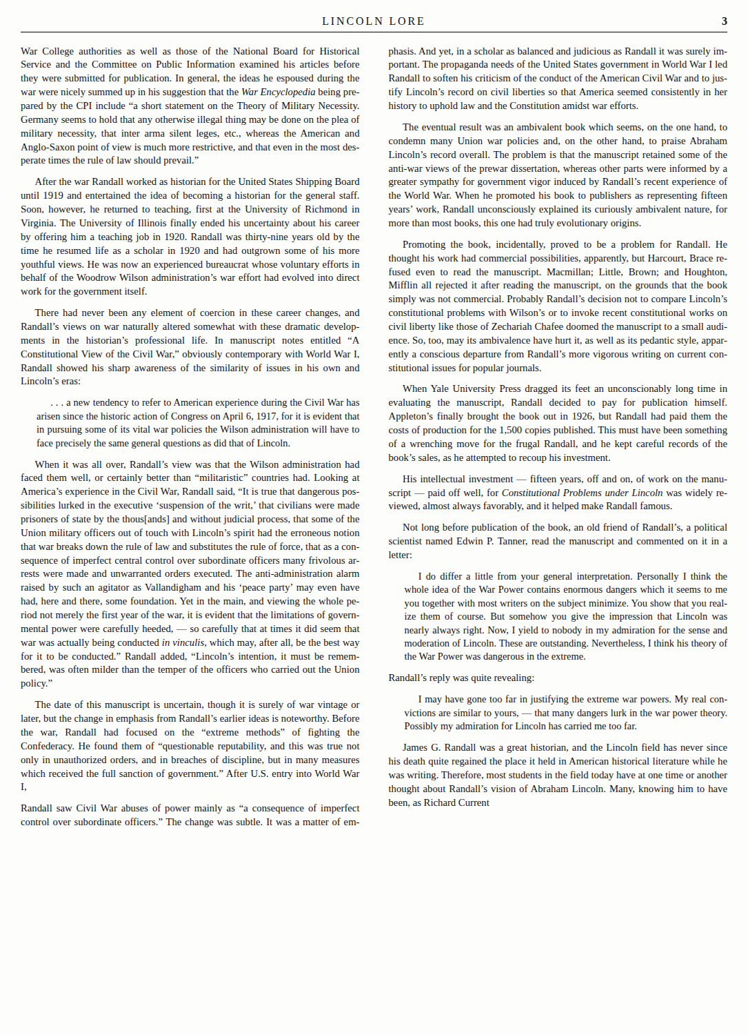Lincoln Lore
3
War College authorities as well as those of the National Board for Historical Service and the Committee on Public Information examined his articles before they were submitted for publication. In general, the ideas he espoused during the war were nicely summed up in his suggestion that the War Encyclopedia being prepared by the CPI include “a short statement on the Theory of Military Necessity. Germany seems to hold that any otherwise illegal thing may be done on the plea of military necessity, that inter arma silent leges, etc., whereas the American and Anglo-Saxon point of view is much more restrictive, and that even in the most desperate times the rule of law should prevail.”
After the war Randall worked as historian for the United States Shipping Board until 1919 and entertained the idea of becoming a historian for the general staff. Soon, however, he returned to teaching, first at the University of Richmond in Virginia. The University of Illinois finally ended his uncertainty about his career by offering him a teaching job in 1920. Randall was thirty-nine years old by the time he resumed life as a scholar in 1920 and had outgrown some of his more youthful views. He was now an experienced bureaucrat whose voluntary efforts in behalf of the Woodrow Wilson administration’s war effort had evolved into direct work for the government itself.
There had never been any element of coercion in these career changes, and Randall’s views on war naturally altered somewhat with these dramatic developments in the historian’s professional life. In manuscript notes entitled “A Constitutional View of the Civil War,” obviously contemporary with World War I, Randall showed his sharp awareness of the similarity of issues in his own and Lincoln’s eras:
. . . a new tendency to refer to American experience during the Civil War has arisen since the historic action of Congress on April 6, 1917, for it is evident that in pursuing some of its vital war policies the Wilson administration will have to face precisely the same general questions as did that of Lincoln.
When it was all over, Randall’s view was that the Wilson administration had faced them well, or certainly better than “militaristic” countries had. Looking at America’s experience in the Civil War, Randall said, “It is true that dangerous possibilities lurked in the executive ‘suspension of the writ,’ that civilians were made prisoners of state by the thous[ands] and without judicial process, that some of the Union military officers out of touch with Lincoln’s spirit had the erroneous notion that war breaks down the rule of law and substitutes the rule of force, that as a consequence of imperfect central control over subordinate officers many frivolous arrests were made and unwarranted orders executed. The anti-administration alarm raised by such an agitator as Vallandigham and his ‘peace party’ may even have had, here and there, some foundation. Yet in the main, and viewing the whole period not merely the first year of the war, it is evident that the limitations of governmental power were carefully heeded, — so carefully that at times it did seem that war was actually being conducted in vinculis, which may, after all, be the best way for it to be conducted.” Randall added, “Lincoln’s intention, it must be remembered, was often milder than the temper of the officers who carried out the Union policy.”
The date of this manuscript is uncertain, though it is surely of war vintage or later, but the change in emphasis from Randall’s earlier ideas is noteworthy. Before the war, Randall had focused on the “extreme methods” of fighting the Confederacy. He found them of “questionable reputability, and this was true not only in unauthorized orders, and in breaches of discipline, but in many measures which received the full sanction of government.” After U.S. entry into World War I,
Randall saw Civil War abuses of power mainly as “a consequence of imperfect control over subordinate officers.” The change was subtle. It was a matter of emphasis. And yet, in a scholar as balanced and judicious as Randall it was surely important. The propaganda needs of the United States government in World War I led Randall to soften his criticism of the conduct of the American Civil War and to justify Lincoln’s record on civil liberties so that America seemed consistently in her history to uphold law and the Constitution amidst war efforts.
The eventual result was an ambivalent book which seems, on the one hand, to condemn many Union war policies and, on the other hand, to praise Abraham Lincoln’s record overall. The problem is that the manuscript retained some of the anti-war views of the prewar dissertation, whereas other parts were informed by a greater sympathy for government vigor induced by Randall’s recent experience of the World War. When he promoted his book to publishers as representing fifteen years’ work, Randall unconsciously explained its curiously ambivalent nature, for more than most books, this one had truly evolutionary origins.
Promoting the book, incidentally, proved to be a problem for Randall. He thought his work had commercial possibilities, apparently, but Harcourt, Brace refused even to read the manuscript. Macmillan; Little, Brown; and Houghton, Mifflin all rejected it after reading the manuscript, on the grounds that the book simply was not commercial. Probably Randall’s decision not to compare Lincoln’s constitutional problems with Wilson’s or to invoke recent constitutional works on civil liberty like those of Zechariah Chafee doomed the manuscript to a small audience. So, too, may its ambivalence have hurt it, as well as its pedantic style, apparently a conscious departure from Randall’s more vigorous writing on current constitutional issues for popular journals.
When Yale University Press dragged its feet an unconscionably long time in evaluating the manuscript, Randall decided to pay for publication himself. Appleton’s finally brought the book out in 1926, but Randall had paid them the costs of production for the 1,500 copies published. This must have been something of a wrenching move for the frugal Randall, and he kept careful records of the book’s sales, as he attempted to recoup his investment.
His intellectual investment — fifteen years, off and on, of work on the manuscript — paid off well, for Constitutional Problems under Lincoln was widely reviewed, almost always favorably, and it helped make Randall famous.
Not long before publication of the book, an old friend of Randall’s, a political scientist named Edwin P. Tanner, read the manuscript and commented on it in a letter:
I do differ a little from your general interpretation. Personally I think the whole idea of the War Power contains enormous dangers which it seems to me you together with most writers on the subject minimize. You show that you realize them of course. But somehow you give the impression that Lincoln was nearly always right. Now, I yield to nobody in my admiration for the sense and moderation of Lincoln. These are outstanding. Nevertheless, I think his theory of the War Power was dangerous in the extreme.
Randall’s reply was quite revealing:
I may have gone too far in justifying the extreme war powers. My real convictions are similar to yours, — that many dangers lurk in the war power theory. Possibly my admiration for Lincoln has carried me too far.
James G. Randall was a great historian, and the Lincoln field has never since his death quite regained the place it held in American historical literature while he was writing. Therefore, most students in the field today have at one time or another thought about Randall’s vision of Abraham Lincoln. Many, knowing him to have been, as Richard Current